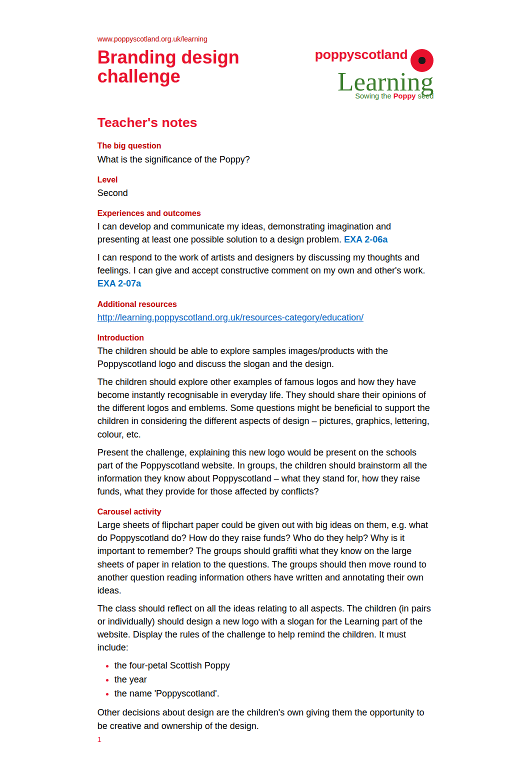www.poppyscotland.org.uk/learning
Branding design challenge
poppyscotland Learning Sowing the Poppy seed
Teacher's notes
The big question
What is the significance of the Poppy?
Level
Second
Experiences and outcomes
I can develop and communicate my ideas, demonstrating imagination and presenting at least one possible solution to a design problem. EXA 2-06a
I can respond to the work of artists and designers by discussing my thoughts and feelings. I can give and accept constructive comment on my own and other's work. EXA 2-07a
Additional resources
http://learning.poppyscotland.org.uk/resources-category/education/
Introduction
The children should be able to explore samples images/products with the Poppyscotland logo and discuss the slogan and the design.
The children should explore other examples of famous logos and how they have become instantly recognisable in everyday life. They should share their opinions of the different logos and emblems. Some questions might be beneficial to support the children in considering the different aspects of design – pictures, graphics, lettering, colour, etc.
Present the challenge, explaining this new logo would be present on the schools part of the Poppyscotland website. In groups, the children should brainstorm all the information they know about Poppyscotland – what they stand for, how they raise funds, what they provide for those affected by conflicts?
Carousel activity
Large sheets of flipchart paper could be given out with big ideas on them, e.g. what do Poppyscotland do? How do they raise funds? Who do they help? Why is it important to remember? The groups should graffiti what they know on the large sheets of paper in relation to the questions. The groups should then move round to another question reading information others have written and annotating their own ideas.
The class should reflect on all the ideas relating to all aspects. The children (in pairs or individually) should design a new logo with a slogan for the Learning part of the website. Display the rules of the challenge to help remind the children. It must include:
the four-petal Scottish Poppy
the year
the name 'Poppyscotland'.
Other decisions about design are the children's own giving them the opportunity to be creative and ownership of the design.
1